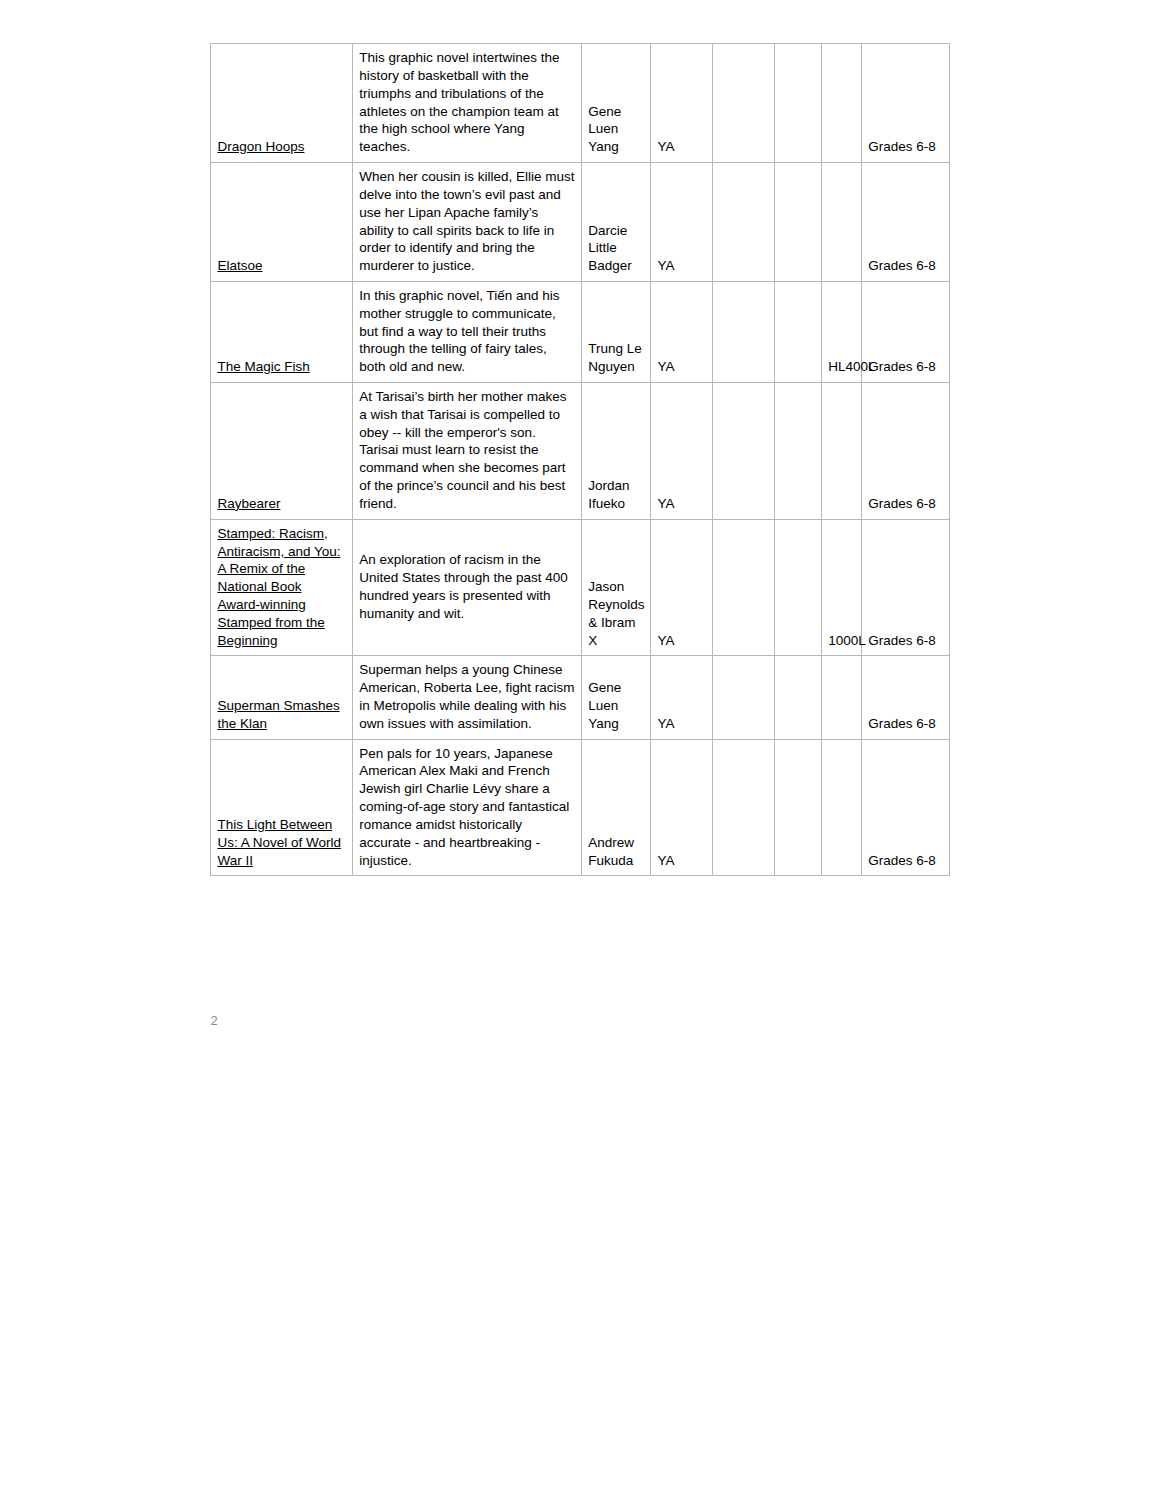| Dragon Hoops | This graphic novel intertwines the history of basketball with the triumphs and tribulations of the athletes on the champion team at the high school where Yang teaches. | Gene Luen Yang | YA | | | | Grades 6-8 |
| Elatsoe | When her cousin is killed, Ellie must delve into the town’s evil past and use her Lipan Apache family’s ability to call spirits back to life in order to identify and bring the murderer to justice. | Darcie Little Badger | YA | | | | Grades 6-8 |
| The Magic Fish | In this graphic novel, Tiến and his mother struggle to communicate, but find a way to tell their truths through the telling of fairy tales, both old and new. | Trung Le Nguyen | YA | | | HL400L | Grades 6-8 |
| Raybearer | At Tarisai’s birth her mother makes a wish that Tarisai is compelled to obey -- kill the emperor's son. Tarisai must learn to resist the command when she becomes part of the prince’s council and his best friend. | Jordan Ifueko | YA | | | | Grades 6-8 |
| Stamped: Racism, Antiracism, and You: A Remix of the National Book Award-winning Stamped from the Beginning | An exploration of racism in the United States through the past 400 hundred years is presented with humanity and wit. | Jason Reynolds & Ibram X | YA | | | 1000L | Grades 6-8 |
| Superman Smashes the Klan | Superman helps a young Chinese American, Roberta Lee, fight racism in Metropolis while dealing with his own issues with assimilation. | Gene Luen Yang | YA | | | | Grades 6-8 |
| This Light Between Us: A Novel of World War II | Pen pals for 10 years, Japanese American Alex Maki and French Jewish girl Charlie Lévy share a coming-of-age story and fantastical romance amidst historically accurate - and heartbreaking - injustice. | Andrew Fukuda | YA | | | | Grades 6-8 |
2